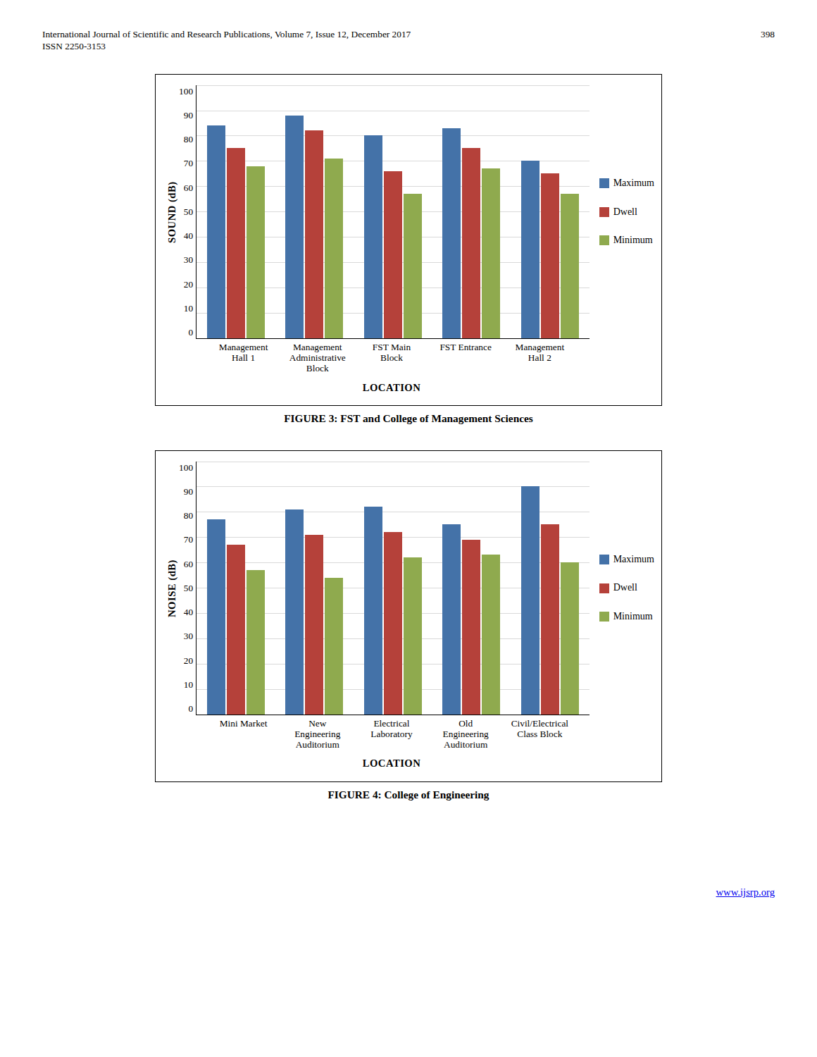International Journal of Scientific and Research Publications, Volume 7, Issue 12, December 2017
ISSN 2250-3153
398
SOUND (dB)
100
90
80
70
60
50
40
30
20
10
0
Maximum
Dwell
Minimum
Management
Hall 1
Management
Administrative
Block
FST Main Block
FST Entrance
Management
Hall 2
LOCATION
FIGURE 3: FST and College of Management Sciences
NOISE (dB)
100
90
80
70
60
50
40
30
20
10
0
Maximum
Dwell
Minimum
Mini Market
New
Engineering
Auditorium
Electrical
Laboratory
Old
Engineering
Auditorium
Civil/Electrical
Class Block
LOCATION
FIGURE 4: College of Engineering
www.ijsrp.org